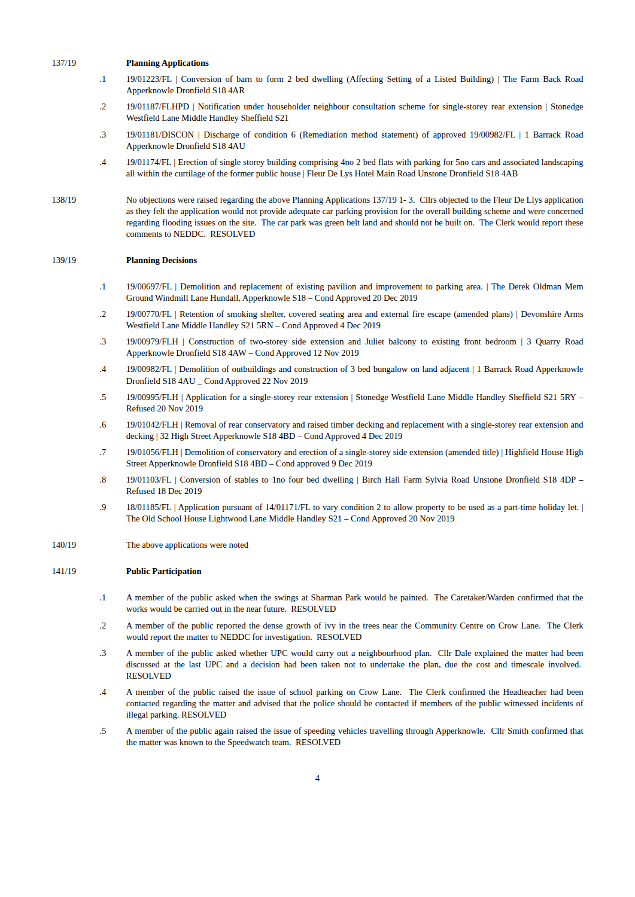| 137/19 | | Planning Applications |
| | .1 | 19/01223/FL / Conversion of barn to form 2 bed dwelling (Affecting Setting of a Listed Building) / The Farm Back Road Apperknowle Dronfield S18 4AR |
| | .2 | 19/01187/FLHPD / Notification under householder neighbour consultation scheme for single-storey rear extension / Stonedge Westfield Lane Middle Handley Sheffield S21 |
| | .3 | 19/01181/DISCON / Discharge of condition 6 (Remediation method statement) of approved 19/00982/FL / 1 Barrack Road Apperknowle Dronfield S18 4AU |
| | .4 | 19/01174/FL / Erection of single storey building comprising 4no 2 bed flats with parking for 5no cars and associated landscaping all within the curtilage of the former public house / Fleur De Lys Hotel Main Road Unstone Dronfield S18 4AB |
| 138/19 | | No objections were raised regarding the above Planning Applications 137/19 1- 3. Cllrs objected to the Fleur De Llys application as they felt the application would not provide adequate car parking provision for the overall building scheme and were concerned regarding flooding issues on the site. The car park was green belt land and should not be built on. The Clerk would report these comments to NEDDC. RESOLVED |
| 139/19 | | Planning Decisions |
| | .1 | 19/00697/FL / Demolition and replacement of existing pavilion and improvement to parking area. / The Derek Oldman Mem Ground Windmill Lane Hundall, Apperknowle S18 – Cond Approved 20 Dec 2019 |
| | .2 | 19/00770/FL / Retention of smoking shelter, covered seating area and external fire escape (amended plans) / Devonshire Arms Westfield Lane Middle Handley S21 5RN – Cond Approved 4 Dec 2019 |
| | .3 | 19/00979/FLH / Construction of two-storey side extension and Juliet balcony to existing front bedroom / 3 Quarry Road Apperknowle Dronfield S18 4AW – Cond Approved 12 Nov 2019 |
| | .4 | 19/00982/FL / Demolition of outbuildings and construction of 3 bed bungalow on land adjacent / 1 Barrack Road Apperknowle Dronfield S18 4AU _ Cond Approved 22 Nov 2019 |
| | .5 | 19/00995/FLH / Application for a single-storey rear extension / Stonedge Westfield Lane Middle Handley Sheffield S21 5RY – Refused 20 Nov 2019 |
| | .6 | 19/01042/FLH / Removal of rear conservatory and raised timber decking and replacement with a single-storey rear extension and decking / 32 High Street Apperknowle S18 4BD – Cond Approved 4 Dec 2019 |
| | .7 | 19/01056/FLH / Demolition of conservatory and erection of a single-storey side extension (amended title) / Highfield House High Street Apperknowle Dronfield S18 4BD – Cond approved 9 Dec 2019 |
| | .8 | 19/01103/FL / Conversion of stables to 1no four bed dwelling / Birch Hall Farm Sylvia Road Unstone Dronfield S18 4DP – Refused 18 Dec 2019 |
| | .9 | 18/01185/FL / Application pursuant of 14/01171/FL to vary condition 2 to allow property to be used as a part-time holiday let. / The Old School House Lightwood Lane Middle Handley S21 – Cond Approved 20 Nov 2019 |
| 140/19 | | The above applications were noted |
| 141/19 | | Public Participation |
| | .1 | A member of the public asked when the swings at Sharman Park would be painted. The Caretaker/Warden confirmed that the works would be carried out in the near future. RESOLVED |
| | .2 | A member of the public reported the dense growth of ivy in the trees near the Community Centre on Crow Lane. The Clerk would report the matter to NEDDC for investigation. RESOLVED |
| | .3 | A member of the public asked whether UPC would carry out a neighbourhood plan. Cllr Dale explained the matter had been discussed at the last UPC and a decision had been taken not to undertake the plan, due the cost and timescale involved. RESOLVED |
| | .4 | A member of the public raised the issue of school parking on Crow Lane. The Clerk confirmed the Headteacher had been contacted regarding the matter and advised that the police should be contacted if members of the public witnessed incidents of illegal parking. RESOLVED |
| | .5 | A member of the public again raised the issue of speeding vehicles travelling through Apperknowle. Cllr Smith confirmed that the matter was known to the Speedwatch team. RESOLVED |
4